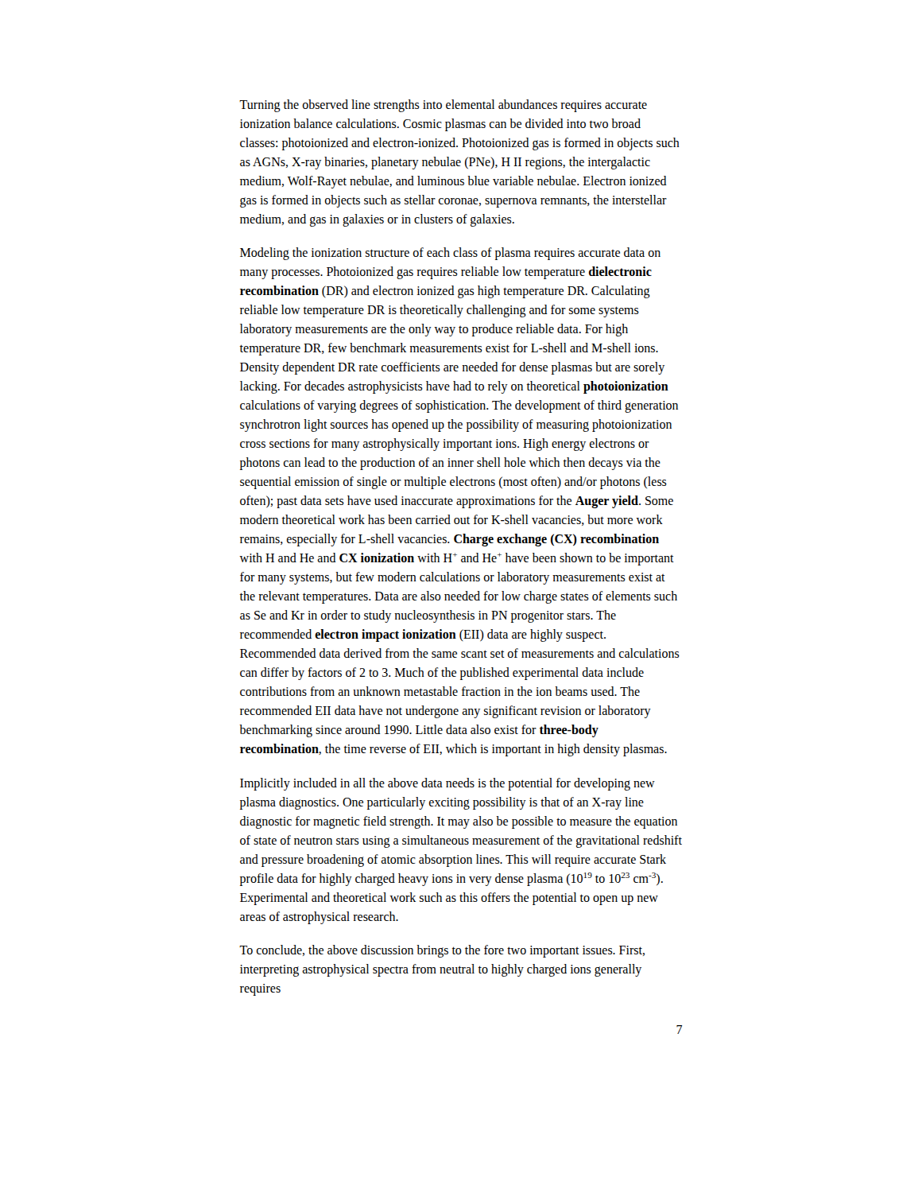Turning the observed line strengths into elemental abundances requires accurate ionization balance calculations. Cosmic plasmas can be divided into two broad classes: photoionized and electron-ionized. Photoionized gas is formed in objects such as AGNs, X-ray binaries, planetary nebulae (PNe), H II regions, the intergalactic medium, Wolf-Rayet nebulae, and luminous blue variable nebulae. Electron ionized gas is formed in objects such as stellar coronae, supernova remnants, the interstellar medium, and gas in galaxies or in clusters of galaxies.
Modeling the ionization structure of each class of plasma requires accurate data on many processes. Photoionized gas requires reliable low temperature dielectronic recombination (DR) and electron ionized gas high temperature DR. Calculating reliable low temperature DR is theoretically challenging and for some systems laboratory measurements are the only way to produce reliable data. For high temperature DR, few benchmark measurements exist for L-shell and M-shell ions. Density dependent DR rate coefficients are needed for dense plasmas but are sorely lacking. For decades astrophysicists have had to rely on theoretical photoionization calculations of varying degrees of sophistication. The development of third generation synchrotron light sources has opened up the possibility of measuring photoionization cross sections for many astrophysically important ions. High energy electrons or photons can lead to the production of an inner shell hole which then decays via the sequential emission of single or multiple electrons (most often) and/or photons (less often); past data sets have used inaccurate approximations for the Auger yield. Some modern theoretical work has been carried out for K-shell vacancies, but more work remains, especially for L-shell vacancies. Charge exchange (CX) recombination with H and He and CX ionization with H+ and He+ have been shown to be important for many systems, but few modern calculations or laboratory measurements exist at the relevant temperatures. Data are also needed for low charge states of elements such as Se and Kr in order to study nucleosynthesis in PN progenitor stars. The recommended electron impact ionization (EII) data are highly suspect. Recommended data derived from the same scant set of measurements and calculations can differ by factors of 2 to 3. Much of the published experimental data include contributions from an unknown metastable fraction in the ion beams used. The recommended EII data have not undergone any significant revision or laboratory benchmarking since around 1990. Little data also exist for three-body recombination, the time reverse of EII, which is important in high density plasmas.
Implicitly included in all the above data needs is the potential for developing new plasma diagnostics. One particularly exciting possibility is that of an X-ray line diagnostic for magnetic field strength. It may also be possible to measure the equation of state of neutron stars using a simultaneous measurement of the gravitational redshift and pressure broadening of atomic absorption lines. This will require accurate Stark profile data for highly charged heavy ions in very dense plasma (1019 to 1023 cm-3). Experimental and theoretical work such as this offers the potential to open up new areas of astrophysical research.
To conclude, the above discussion brings to the fore two important issues. First, interpreting astrophysical spectra from neutral to highly charged ions generally requires
7